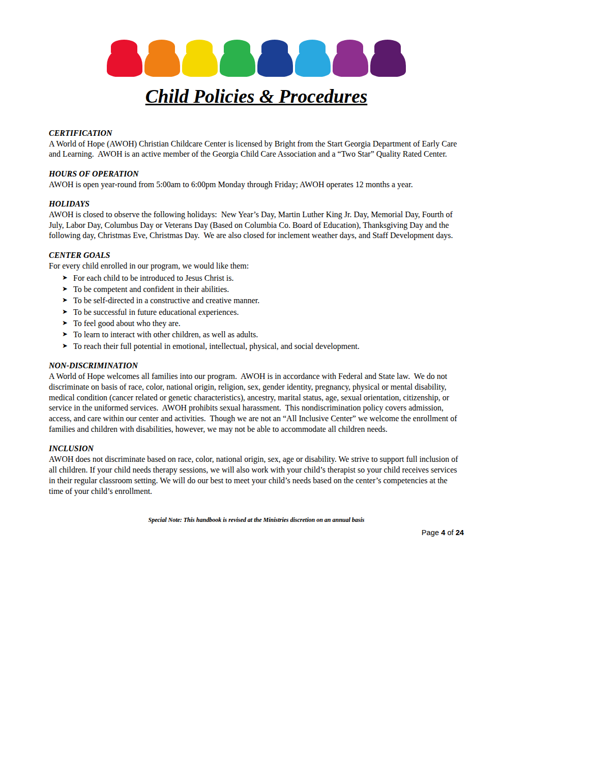Child Policies & Procedures
Certification
A World of Hope (AWOH) Christian Childcare Center is licensed by Bright from the Start Georgia Department of Early Care and Learning. AWOH is an active member of the Georgia Child Care Association and a “Two Star” Quality Rated Center.
Hours of Operation
AWOH is open year-round from 5:00am to 6:00pm Monday through Friday; AWOH operates 12 months a year.
Holidays
AWOH is closed to observe the following holidays: New Year’s Day, Martin Luther King Jr. Day, Memorial Day, Fourth of July, Labor Day, Columbus Day or Veterans Day (Based on Columbia Co. Board of Education), Thanksgiving Day and the following day, Christmas Eve, Christmas Day. We are also closed for inclement weather days, and Staff Development days.
Center Goals
For every child enrolled in our program, we would like them:
For each child to be introduced to Jesus Christ is.
To be competent and confident in their abilities.
To be self-directed in a constructive and creative manner.
To be successful in future educational experiences.
To feel good about who they are.
To learn to interact with other children, as well as adults.
To reach their full potential in emotional, intellectual, physical, and social development.
Non-Discrimination
A World of Hope welcomes all families into our program. AWOH is in accordance with Federal and State law. We do not discriminate on basis of race, color, national origin, religion, sex, gender identity, pregnancy, physical or mental disability, medical condition (cancer related or genetic characteristics), ancestry, marital status, age, sexual orientation, citizenship, or service in the uniformed services. AWOH prohibits sexual harassment. This nondiscrimination policy covers admission, access, and care within our center and activities. Though we are not an “All Inclusive Center” we welcome the enrollment of families and children with disabilities, however, we may not be able to accommodate all children needs.
Inclusion
AWOH does not discriminate based on race, color, national origin, sex, age or disability. We strive to support full inclusion of all children. If your child needs therapy sessions, we will also work with your child’s therapist so your child receives services in their regular classroom setting. We will do our best to meet your child’s needs based on the center’s competencies at the time of your child’s enrollment.
Special Note: This handbook is revised at the Ministries discretion on an annual basis
Page 4 of 24